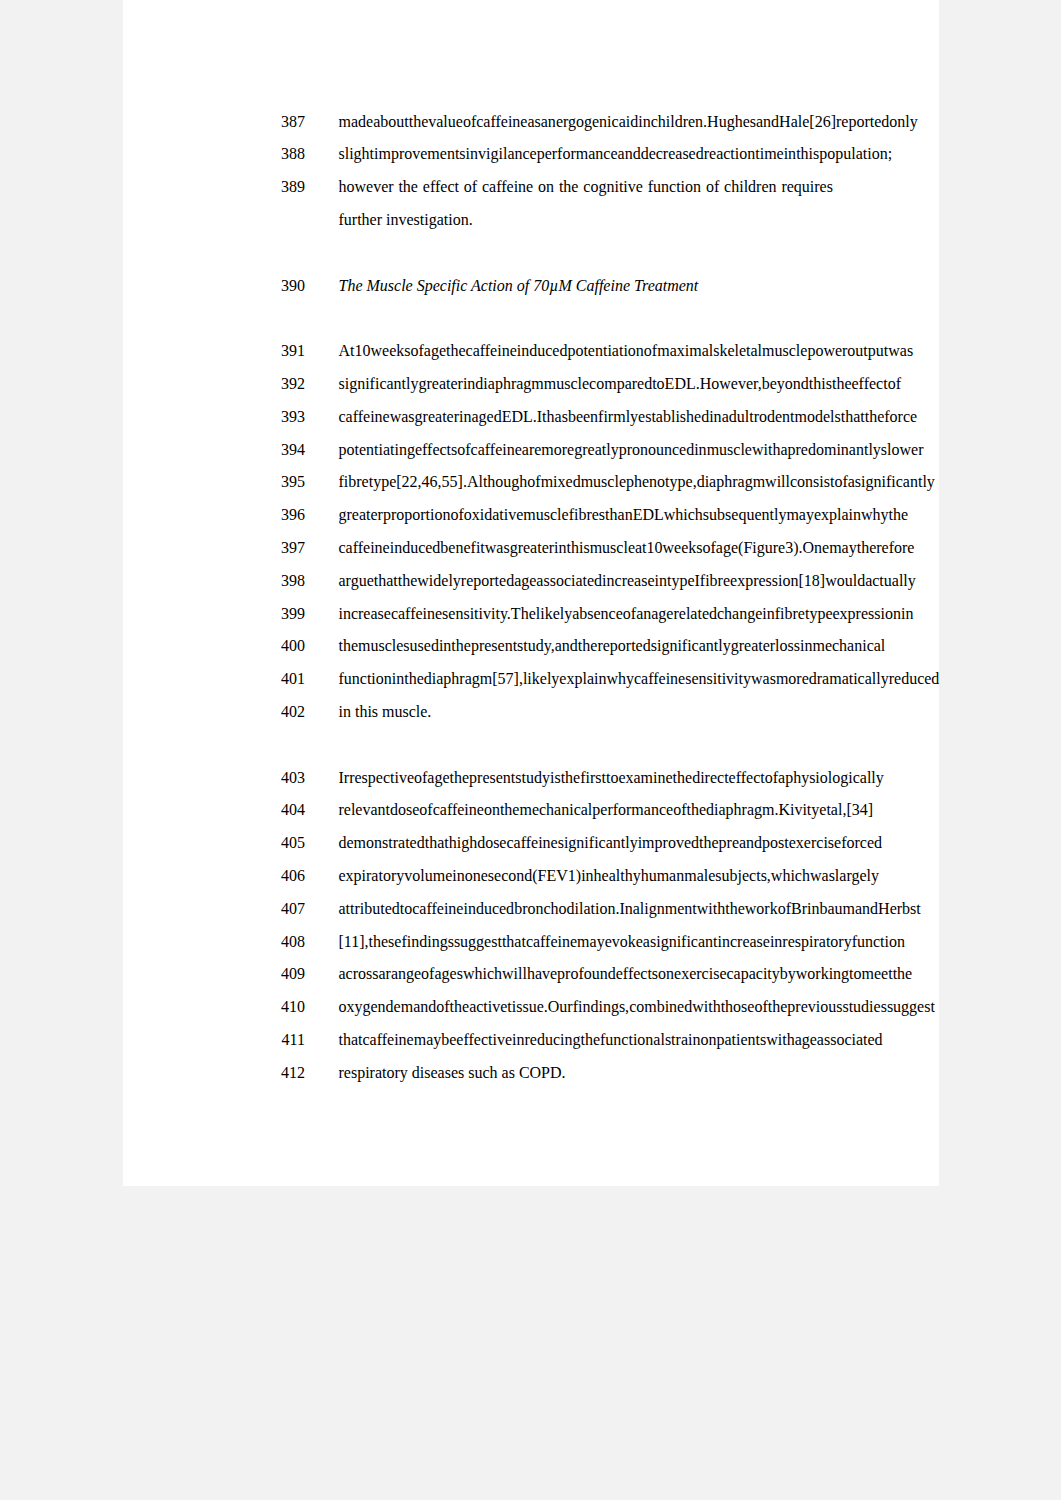387
made about the value of caffeine as an ergogenic aid in children. Hughes and Hale[26] reported only
388
slight improvements in vigilance performance and decreased reaction time in this population;
389
however the effect of caffeine on the cognitive function of children requires further investigation.
390
The Muscle Specific Action of 70µM Caffeine Treatment
391
At 10 weeks of age the caffeine induced potentiation of maximal skeletal muscle power output was
392
significantly greater in diaphragm muscle compared to EDL. However, beyond this the effect of
393
caffeine was greater in aged EDL. It has been firmly established in adult rodent models that the force
394
potentiating effects of caffeine are more greatly pronounced in muscle with apredominantly slower
395
fibre type[22, 46, 55]. Although of mixed muscle phenotype, diaphragm will consist of asignificantly
396
greater proportion of oxidative muscle fibres than EDL which subsequently may explain why the
397
caffeine induced benefit was greater in this muscle at 10 weeks of age(Figure 3). One may therefore
398
argue that the widely reported age associated increase in type Ifibre expression[18] would actually
399
increase caffeine sensitivity. The likely absence of an age related change in fibre type expression in
400
the muscles used in the present study, and the reported significantly greater loss in mechanical
401
function in the diaphragm[57], likely explain why caffeine sensitivity was more dramatically reduced
402
in this muscle.
403
Irrespective of age the present study is the first to examine the direct effect of aphysiologically
404
relevant dose of caffeine on the mechanical performance of the diaphragm. Kivity et al,[34]
405
demonstrated that high dose caffeine significantly improved the pre and post exercise forced
406
expiratory volume in one second(FEV1) in healthy human male subjects, which was largely
407
attributed to caffeine induced bronchodilation. In alignment with the work of Brinbaum and Herbst
408
[11], these findings suggest that caffeine may evoke asignificant increase in respiratory function
409
across arange of ages which will have profound effects on exercise capacity by working to meet the
410
oxygen demand of the active tissue. Our findings, combined with those of the previous studies suggest
411
that caffeine may be effective in reducing the functional strain on patients with age associated
412
respiratory diseases such as COPD.